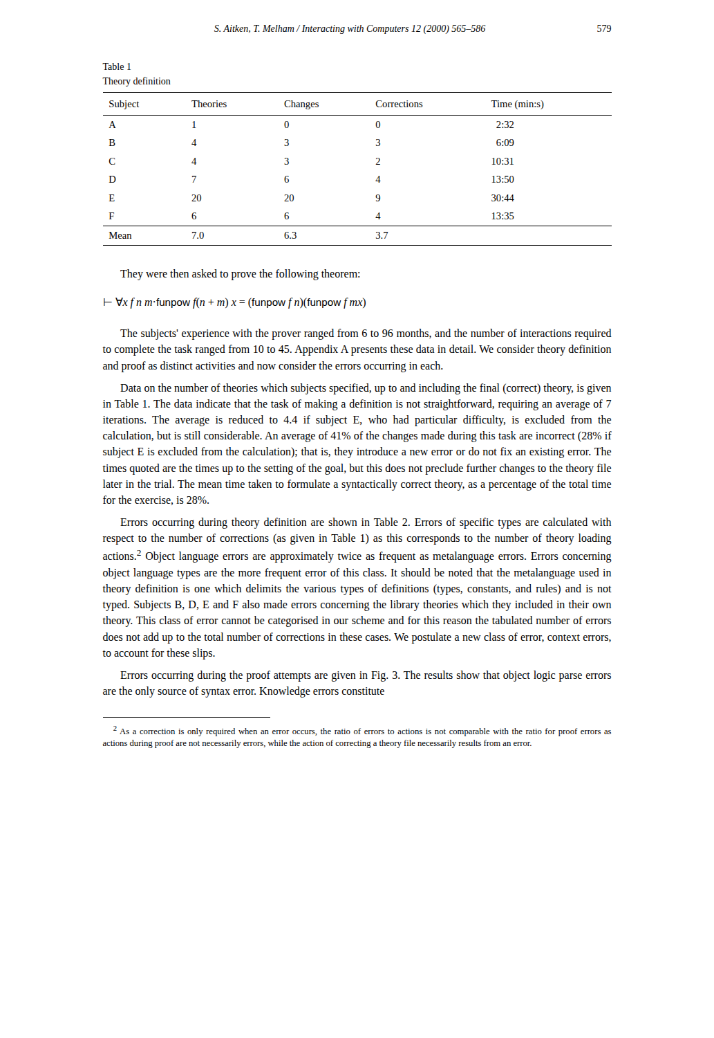S. Aitken, T. Melham / Interacting with Computers 12 (2000) 565–586 579
Table 1 Theory definition
| Subject | Theories | Changes | Corrections | Time (min:s) |
| --- | --- | --- | --- | --- |
| A | 1 | 0 | 0 | 2:32 |
| B | 4 | 3 | 3 | 6:09 |
| C | 4 | 3 | 2 | 10:31 |
| D | 7 | 6 | 4 | 13:50 |
| E | 20 | 20 | 9 | 30:44 |
| F | 6 | 6 | 4 | 13:35 |
| Mean | 7.0 | 6.3 | 3.7 | |
They were then asked to prove the following theorem:
⊢ ∀x f n m·funpow f(n + m) x = (funpow f n)(funpow f mx)
The subjects' experience with the prover ranged from 6 to 96 months, and the number of interactions required to complete the task ranged from 10 to 45. Appendix A presents these data in detail. We consider theory definition and proof as distinct activities and now consider the errors occurring in each.
Data on the number of theories which subjects specified, up to and including the final (correct) theory, is given in Table 1. The data indicate that the task of making a definition is not straightforward, requiring an average of 7 iterations. The average is reduced to 4.4 if subject E, who had particular difficulty, is excluded from the calculation, but is still considerable. An average of 41% of the changes made during this task are incorrect (28% if subject E is excluded from the calculation); that is, they introduce a new error or do not fix an existing error. The times quoted are the times up to the setting of the goal, but this does not preclude further changes to the theory file later in the trial. The mean time taken to formulate a syntactically correct theory, as a percentage of the total time for the exercise, is 28%.
Errors occurring during theory definition are shown in Table 2. Errors of specific types are calculated with respect to the number of corrections (as given in Table 1) as this corresponds to the number of theory loading actions.2 Object language errors are approximately twice as frequent as metalanguage errors. Errors concerning object language types are the more frequent error of this class. It should be noted that the metalanguage used in theory definition is one which delimits the various types of definitions (types, constants, and rules) and is not typed. Subjects B, D, E and F also made errors concerning the library theories which they included in their own theory. This class of error cannot be categorised in our scheme and for this reason the tabulated number of errors does not add up to the total number of corrections in these cases. We postulate a new class of error, context errors, to account for these slips.
Errors occurring during the proof attempts are given in Fig. 3. The results show that object logic parse errors are the only source of syntax error. Knowledge errors constitute
2 As a correction is only required when an error occurs, the ratio of errors to actions is not comparable with the ratio for proof errors as actions during proof are not necessarily errors, while the action of correcting a theory file necessarily results from an error.